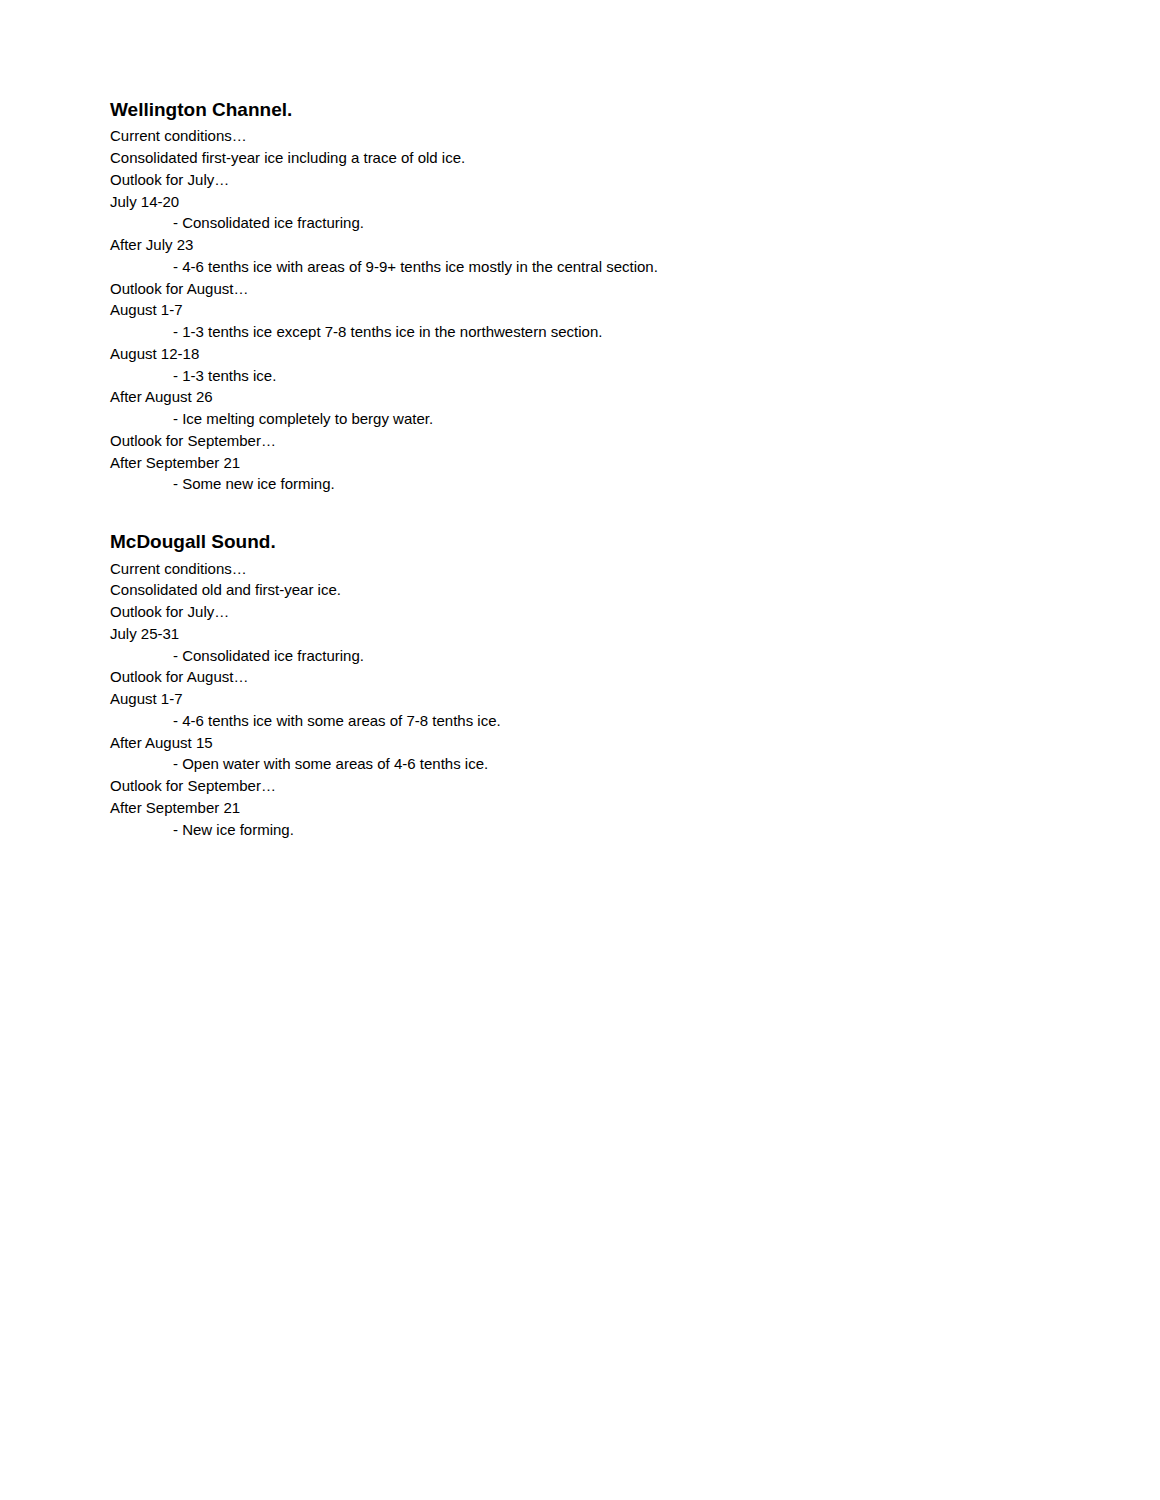Wellington Channel.
Current conditions…
Consolidated first-year ice including a trace of old ice.
Outlook for July…
July 14-20
- Consolidated ice fracturing.
After July 23
- 4-6 tenths ice with areas of 9-9+ tenths ice mostly in the central section.
Outlook for August…
August 1-7
- 1-3 tenths ice except 7-8 tenths ice in the northwestern section.
August 12-18
- 1-3 tenths ice.
After August 26
- Ice melting completely to bergy water.
Outlook for September…
After September 21
- Some new ice forming.
McDougall Sound.
Current conditions…
Consolidated old and first-year ice.
Outlook for July…
July 25-31
- Consolidated ice fracturing.
Outlook for August…
August 1-7
- 4-6 tenths ice with some areas of 7-8 tenths ice.
After August 15
- Open water with some areas of 4-6 tenths ice.
Outlook for September…
After September 21
- New ice forming.